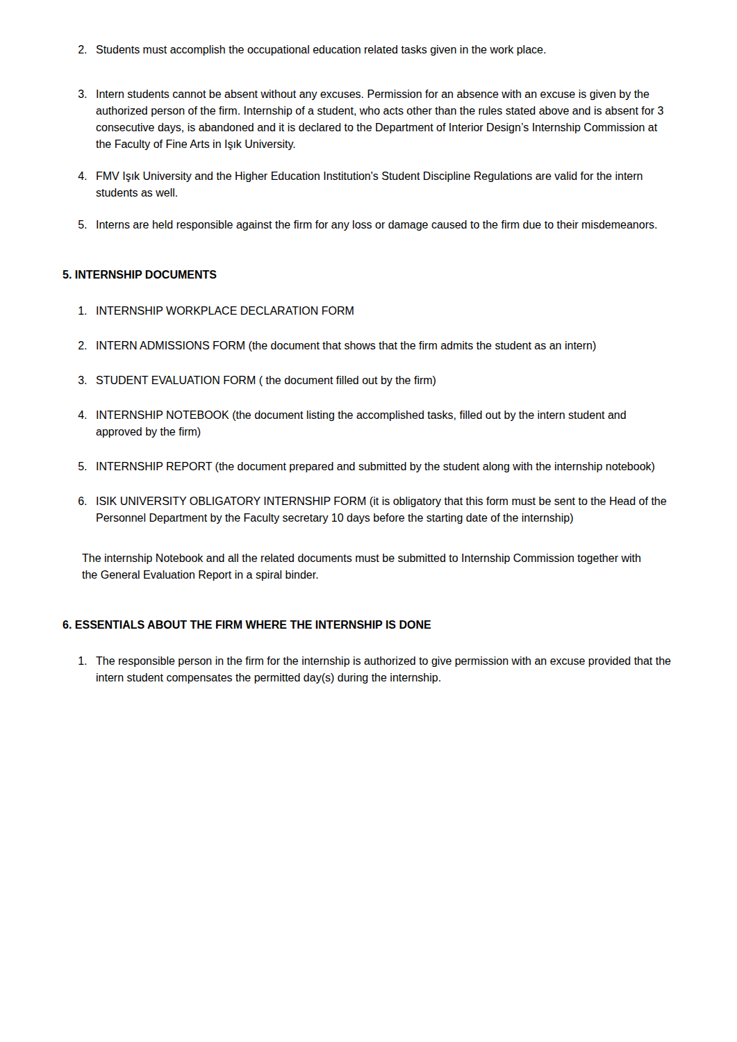Students must accomplish the occupational education related tasks given in the work place.
Intern students cannot be absent without any excuses. Permission for an absence with an excuse is given by the authorized person of the firm. Internship of a student, who acts other than the rules stated above and is absent for 3 consecutive days, is abandoned and it is declared to the Department of Interior Design’s Internship Commission at the Faculty of Fine Arts in Işık University.
FMV Işık University and the Higher Education Institution's Student Discipline Regulations are valid for the intern students as well.
Interns are held responsible against the firm for any loss or damage caused to the firm due to their misdemeanors.
5. INTERNSHIP DOCUMENTS
INTERNSHIP WORKPLACE DECLARATION FORM
INTERN ADMISSIONS FORM (the document that shows that the firm admits the student as an intern)
STUDENT EVALUATION FORM ( the document filled out by the firm)
INTERNSHIP NOTEBOOK (the document listing the accomplished tasks, filled out by the intern student and approved by the firm)
INTERNSHIP REPORT (the document prepared and submitted by the student along with the internship notebook)
ISIK UNIVERSITY OBLIGATORY INTERNSHIP FORM (it is obligatory that this form must be sent to the Head of the Personnel Department by the Faculty secretary 10 days before the starting date of the internship)
The internship Notebook and all the related documents must be submitted to Internship Commission together with the General Evaluation Report in a spiral binder.
6. ESSENTIALS ABOUT THE FIRM WHERE THE INTERNSHIP IS DONE
The responsible person in the firm for the internship is authorized to give permission with an excuse provided that the intern student compensates the permitted day(s) during the internship.